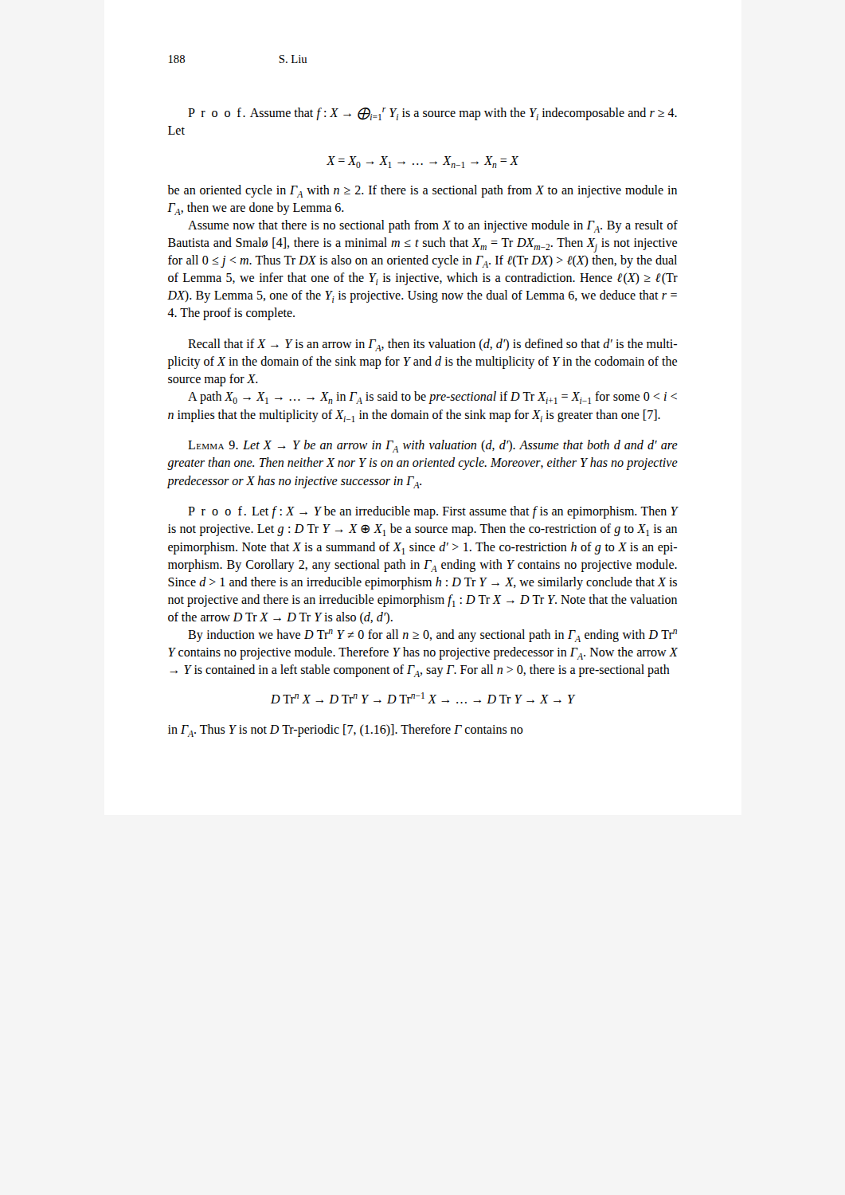188 S. Liu
P r o o f. Assume that f : X → ⨁i=1r Yi is a source map with the Yi indecomposable and r ≥ 4. Let
X = X0 → X1 → … → Xn−1 → Xn = X
be an oriented cycle in ΓA with n ≥ 2. If there is a sectional path from X to an injective module in ΓA, then we are done by Lemma 6.
Assume now that there is no sectional path from X to an injective module in ΓA. By a result of Bautista and Smalø [4], there is a minimal m ≤ t such that Xm = Tr DXm−2. Then Xj is not injective for all 0 ≤ j < m. Thus Tr DX is also on an oriented cycle in ΓA. If ℓ(Tr DX) > ℓ(X) then, by the dual of Lemma 5, we infer that one of the Yi is injective, which is a contradiction. Hence ℓ(X) ≥ ℓ(Tr DX). By Lemma 5, one of the Yi is projective. Using now the dual of Lemma 6, we deduce that r = 4. The proof is complete.
Recall that if X → Y is an arrow in ΓA, then its valuation (d, d′) is defined so that d′ is the multiplicity of X in the domain of the sink map for Y and d is the multiplicity of Y in the codomain of the source map for X.
A path X0 → X1 → … → Xn in ΓA is said to be pre-sectional if D Tr Xi+1 = Xi−1 for some 0 < i < n implies that the multiplicity of Xi−1 in the domain of the sink map for Xi is greater than one [7].
Lemma 9. Let X → Y be an arrow in ΓA with valuation (d, d′). Assume that both d and d′ are greater than one. Then neither X nor Y is on an oriented cycle. Moreover, either Y has no projective predecessor or X has no injective successor in ΓA.
P r o o f. Let f : X → Y be an irreducible map. First assume that f is an epimorphism. Then Y is not projective. Let g : D Tr Y → X ⊕ X1 be a source map. Then the co-restriction of g to X1 is an epimorphism. Note that X is a summand of X1 since d′ > 1. The co-restriction h of g to X is an epimorphism. By Corollary 2, any sectional path in ΓA ending with Y contains no projective module. Since d > 1 and there is an irreducible epimorphism h : D Tr Y → X, we similarly conclude that X is not projective and there is an irreducible epimorphism f1 : D Tr X → D Tr Y. Note that the valuation of the arrow D Tr X → D Tr Y is also (d, d′).
By induction we have D Trn Y ≠ 0 for all n ≥ 0, and any sectional path in ΓA ending with D Trn Y contains no projective module. Therefore Y has no projective predecessor in ΓA. Now the arrow X → Y is contained in a left stable component of ΓA, say Γ. For all n > 0, there is a pre-sectional path
D Trn X → D Trn Y → D Trn−1 X → … → D Tr Y → X → Y
in ΓA. Thus Y is not D Tr-periodic [7, (1.16)]. Therefore Γ contains no